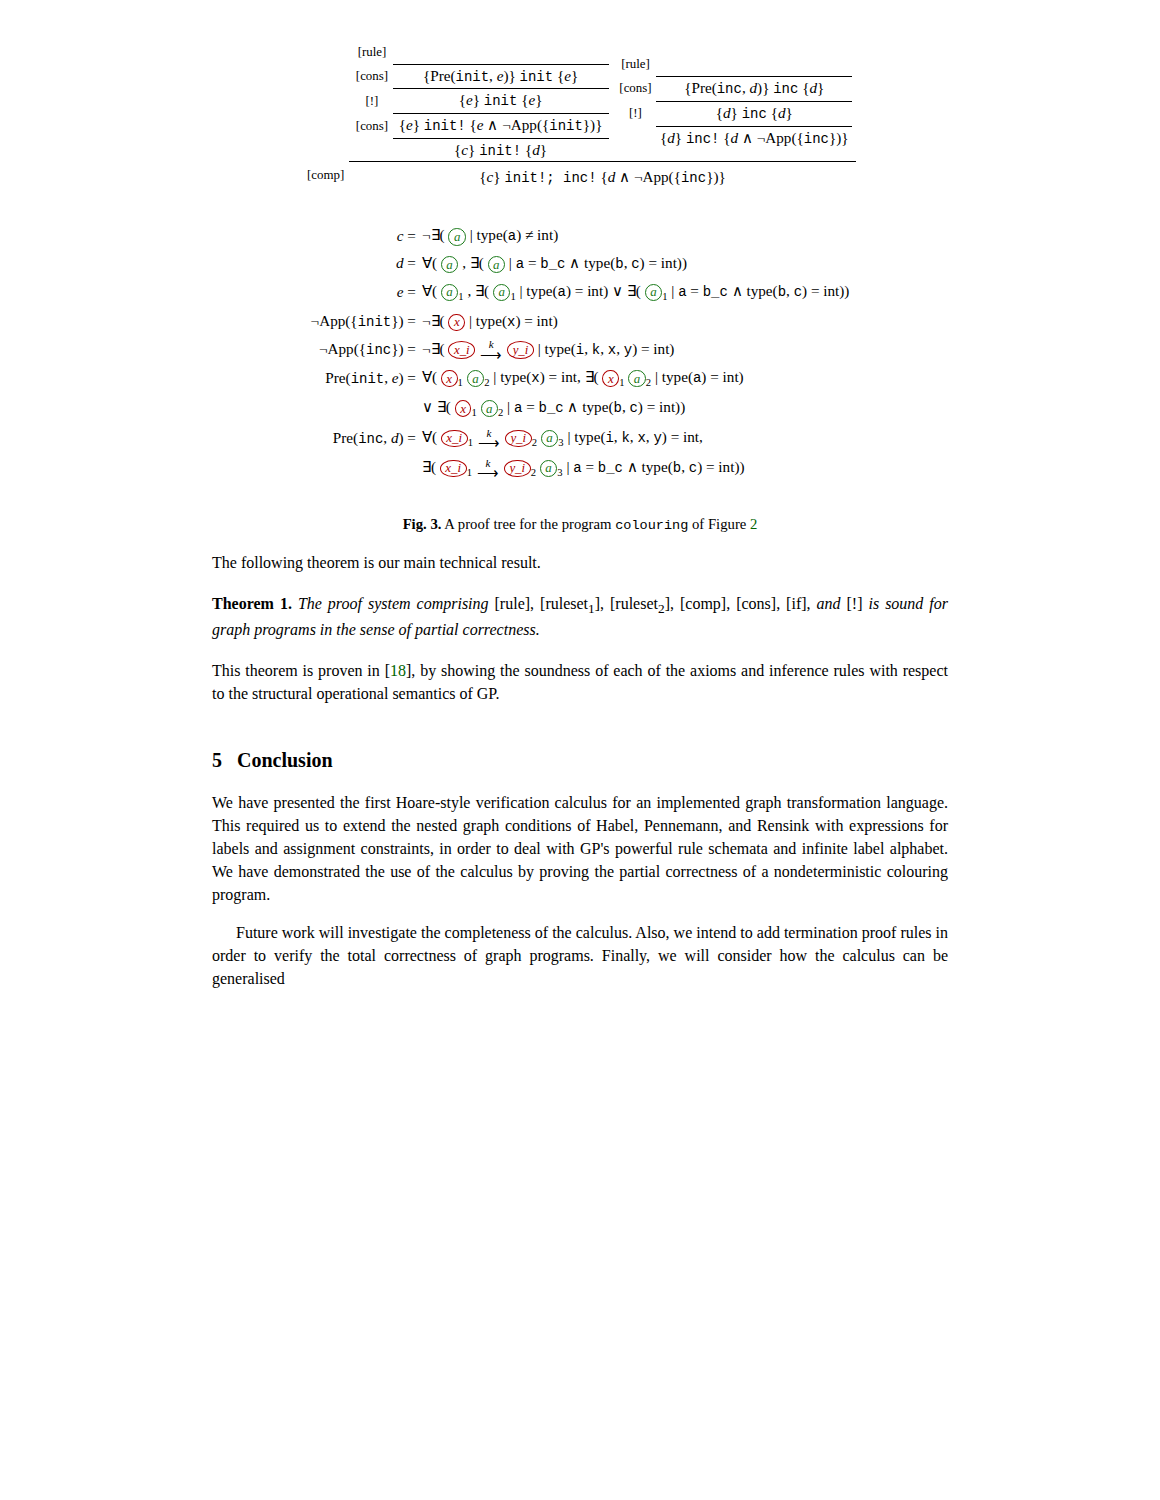| | / [rule] / / / [cons] / {Pre( init , e )} init { e } / / [!] / { e } init { e } / / [cons] / { e } init! { e ∧ ¬App({ init })} / / / { c } init! { d } / | / [rule] / / / [cons] / {Pre( inc , d )} inc { d } / / [!] / { d } inc { d } / / / { d } inc! { d ∧ ¬App({ inc })} / |
| [comp] | { c } init!; inc! { d ∧ ¬App({ inc })} |
| c = | ¬∃( a / type( a ) ≠ int) |
| d = | ∀( a , ∃( a / a = b_c ∧ type( b , c ) = int)) |
| e = | ∀( a 1 , ∃( a 1 / type( a ) = int) ∨ ∃( a 1 / a = b_c ∧ type( b , c ) = int)) |
| ¬App({ init }) = | ¬∃( x / type( x ) = int) |
| ¬App({ inc }) = | ¬∃( x_i k ⟶ y_i / type( i , k , x , y ) = int) |
| Pre( init , e ) = | ∀( x 1 a 2 / type( x ) = int, ∃( x 1 a 2 / type( a ) = int) |
| | ∨ ∃( x 1 a 2 / a = b_c ∧ type( b , c ) = int)) |
| Pre( inc , d ) = | ∀( x_i 1 k ⟶ y_i 2 a 3 / type( i , k , x , y ) = int, |
| | ∃( x_i 1 k ⟶ y_i 2 a 3 / a = b_c ∧ type( b , c ) = int)) |
Fig. 3. A proof tree for the program colouring of Figure 2
The following theorem is our main technical result.
Theorem 1. The proof system comprising [rule], [ruleset1], [ruleset2], [comp], [cons], [if], and [!] is sound for graph programs in the sense of partial correctness.
This theorem is proven in [18], by showing the soundness of each of the axioms and inference rules with respect to the structural operational semantics of GP.
5 Conclusion
We have presented the first Hoare-style verification calculus for an implemented graph transformation language. This required us to extend the nested graph conditions of Habel, Pennemann, and Rensink with expressions for labels and assignment constraints, in order to deal with GP's powerful rule schemata and infinite label alphabet. We have demonstrated the use of the calculus by proving the partial correctness of a nondeterministic colouring program.
Future work will investigate the completeness of the calculus. Also, we intend to add termination proof rules in order to verify the total correctness of graph programs. Finally, we will consider how the calculus can be generalised